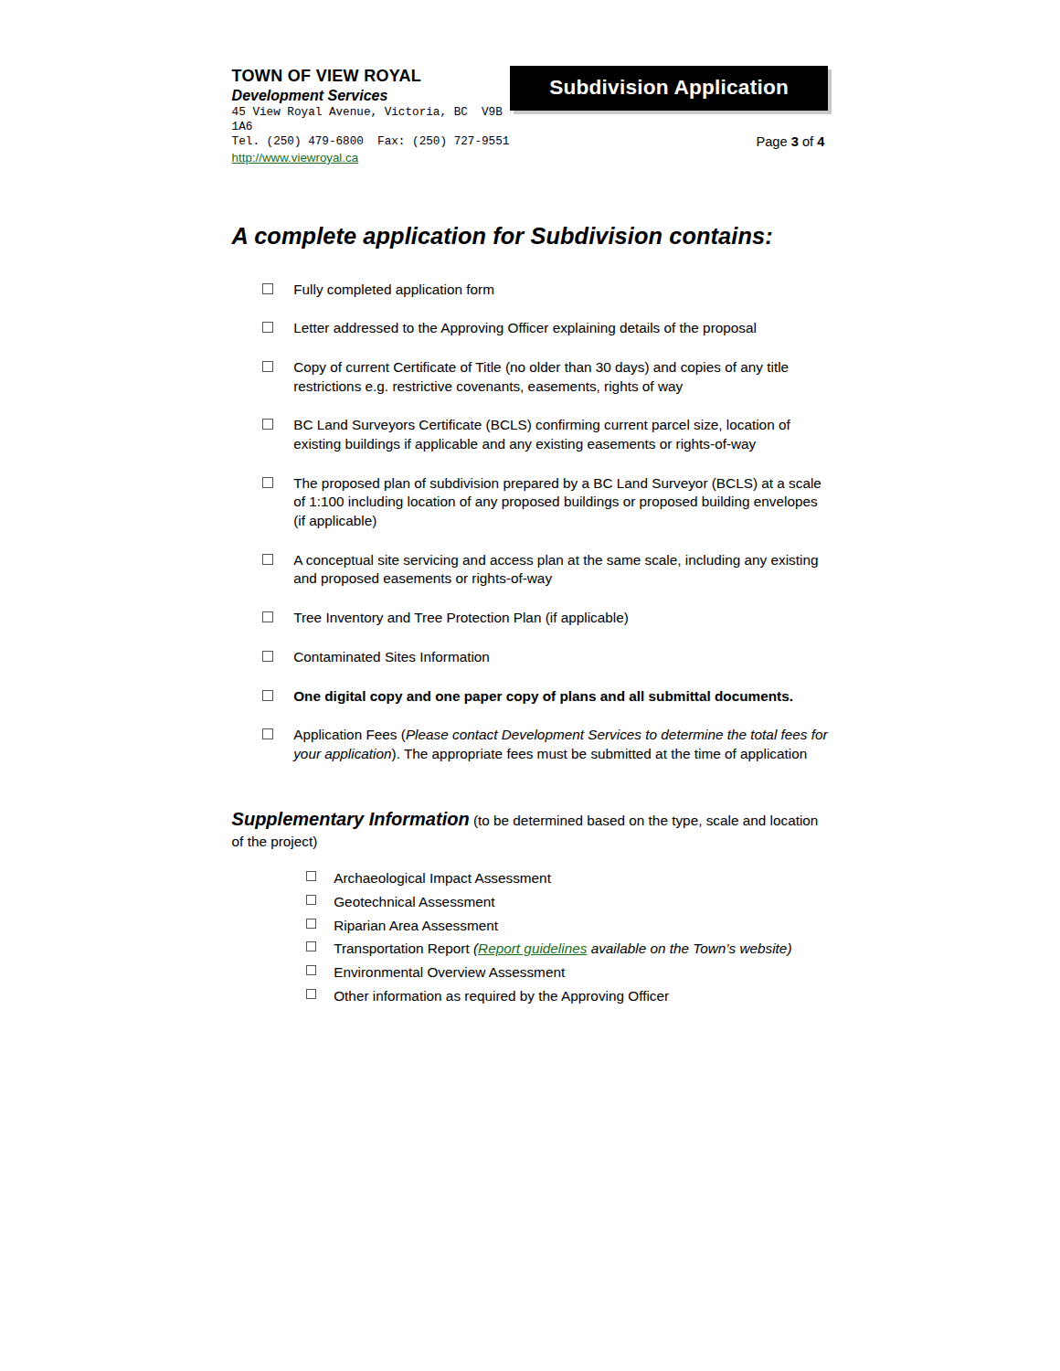TOWN OF VIEW ROYAL
Development Services
45 View Royal Avenue, Victoria, BC V9B 1A6
Tel. (250) 479-6800 Fax: (250) 727-9551
http://www.viewroyal.ca
Subdivision Application
Page 3 of 4
A complete application for Subdivision contains:
Fully completed application form
Letter addressed to the Approving Officer explaining details of the proposal
Copy of current Certificate of Title (no older than 30 days) and copies of any title restrictions e.g. restrictive covenants, easements, rights of way
BC Land Surveyors Certificate (BCLS) confirming current parcel size, location of existing buildings if applicable and any existing easements or rights-of-way
The proposed plan of subdivision prepared by a BC Land Surveyor (BCLS) at a scale of 1:100 including location of any proposed buildings or proposed building envelopes (if applicable)
A conceptual site servicing and access plan at the same scale, including any existing and proposed easements or rights-of-way
Tree Inventory and Tree Protection Plan (if applicable)
Contaminated Sites Information
One digital copy and one paper copy of plans and all submittal documents.
Application Fees (Please contact Development Services to determine the total fees for your application). The appropriate fees must be submitted at the time of application
Supplementary Information
(to be determined based on the type, scale and location of the project)
Archaeological Impact Assessment
Geotechnical Assessment
Riparian Area Assessment
Transportation Report (Report guidelines available on the Town’s website)
Environmental Overview Assessment
Other information as required by the Approving Officer